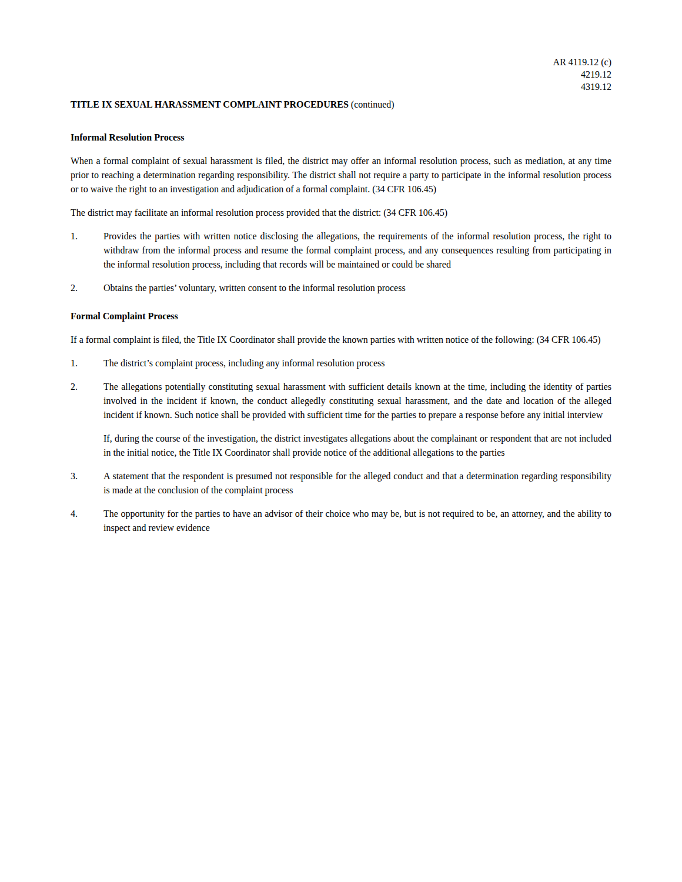AR 4119.12 (c)
4219.12
4319.12
TITLE IX SEXUAL HARASSMENT COMPLAINT PROCEDURES (continued)
Informal Resolution Process
When a formal complaint of sexual harassment is filed, the district may offer an informal resolution process, such as mediation, at any time prior to reaching a determination regarding responsibility. The district shall not require a party to participate in the informal resolution process or to waive the right to an investigation and adjudication of a formal complaint. (34 CFR 106.45)
The district may facilitate an informal resolution process provided that the district: (34 CFR 106.45)
Provides the parties with written notice disclosing the allegations, the requirements of the informal resolution process, the right to withdraw from the informal process and resume the formal complaint process, and any consequences resulting from participating in the informal resolution process, including that records will be maintained or could be shared
Obtains the parties’ voluntary, written consent to the informal resolution process
Formal Complaint Process
If a formal complaint is filed, the Title IX Coordinator shall provide the known parties with written notice of the following: (34 CFR 106.45)
The district’s complaint process, including any informal resolution process
The allegations potentially constituting sexual harassment with sufficient details known at the time, including the identity of parties involved in the incident if known, the conduct allegedly constituting sexual harassment, and the date and location of the alleged incident if known. Such notice shall be provided with sufficient time for the parties to prepare a response before any initial interview
If, during the course of the investigation, the district investigates allegations about the complainant or respondent that are not included in the initial notice, the Title IX Coordinator shall provide notice of the additional allegations to the parties
A statement that the respondent is presumed not responsible for the alleged conduct and that a determination regarding responsibility is made at the conclusion of the complaint process
The opportunity for the parties to have an advisor of their choice who may be, but is not required to be, an attorney, and the ability to inspect and review evidence